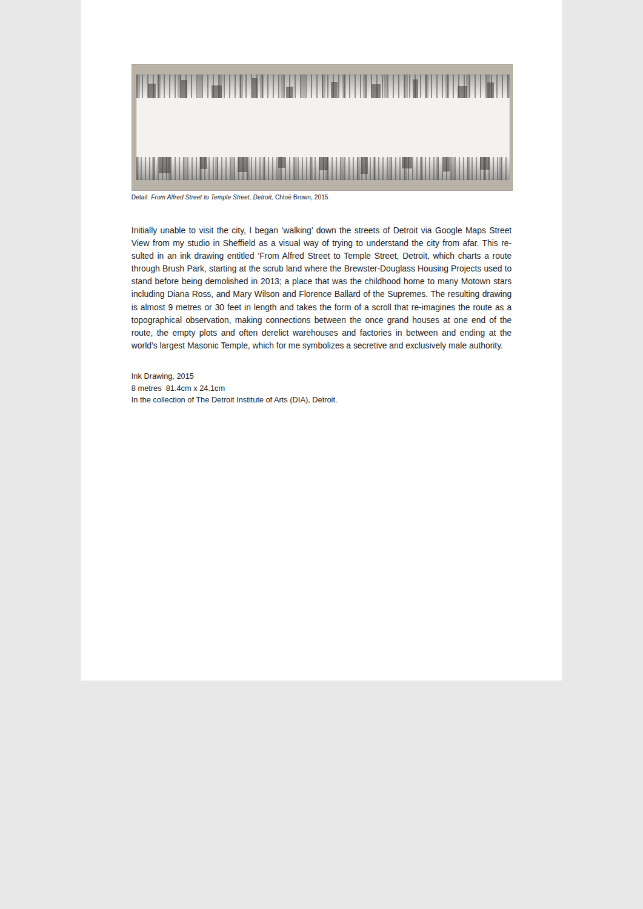Detail: From Alfred Street to Temple Street, Detroit, Chloë Brown, 2015
Initially unable to visit the city, I began ‘walking’ down the streets of Detroit via Google Maps Street View from my studio in Sheffield as a visual way of trying to understand the city from afar. This resulted in an ink drawing entitled ‘From Alfred Street to Temple Street, Detroit, which charts a route through Brush Park, starting at the scrub land where the Brewster-Douglass Housing Projects used to stand before being demolished in 2013; a place that was the childhood home to many Motown stars including Diana Ross, and Mary Wilson and Florence Ballard of the Supremes. The resulting drawing is almost 9 metres or 30 feet in length and takes the form of a scroll that re-imagines the route as a topographical observation, making connections between the once grand houses at one end of the route, the empty plots and often derelict warehouses and factories in between and ending at the world’s largest Masonic Temple, which for me symbolizes a secretive and exclusively male authority.
Ink Drawing, 2015
8 metres 81.4cm x 24.1cm
In the collection of The Detroit Institute of Arts (DIA), Detroit.